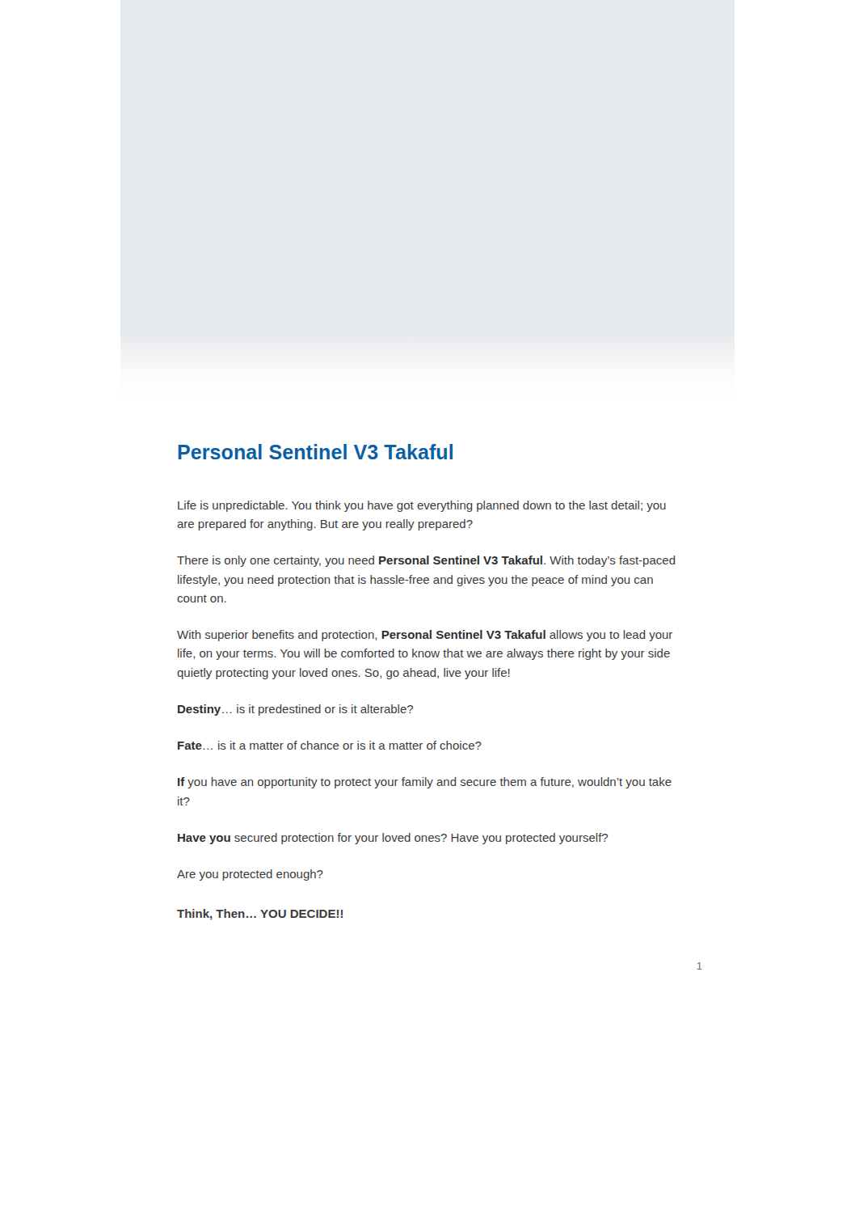Personal Sentinel V3 Takaful
Life is unpredictable. You think you have got everything planned down to the last detail; you are prepared for anything. But are you really prepared?
There is only one certainty, you need Personal Sentinel V3 Takaful. With today’s fast-paced lifestyle, you need protection that is hassle-free and gives you the peace of mind you can count on.
With superior benefits and protection, Personal Sentinel V3 Takaful allows you to lead your life, on your terms. You will be comforted to know that we are always there right by your side quietly protecting your loved ones. So, go ahead, live your life!
Destiny… is it predestined or is it alterable?
Fate… is it a matter of chance or is it a matter of choice?
If you have an opportunity to protect your family and secure them a future, wouldn’t you take it?
Have you secured protection for your loved ones? Have you protected yourself?
Are you protected enough?
Think, Then… YOU DECIDE!!
1